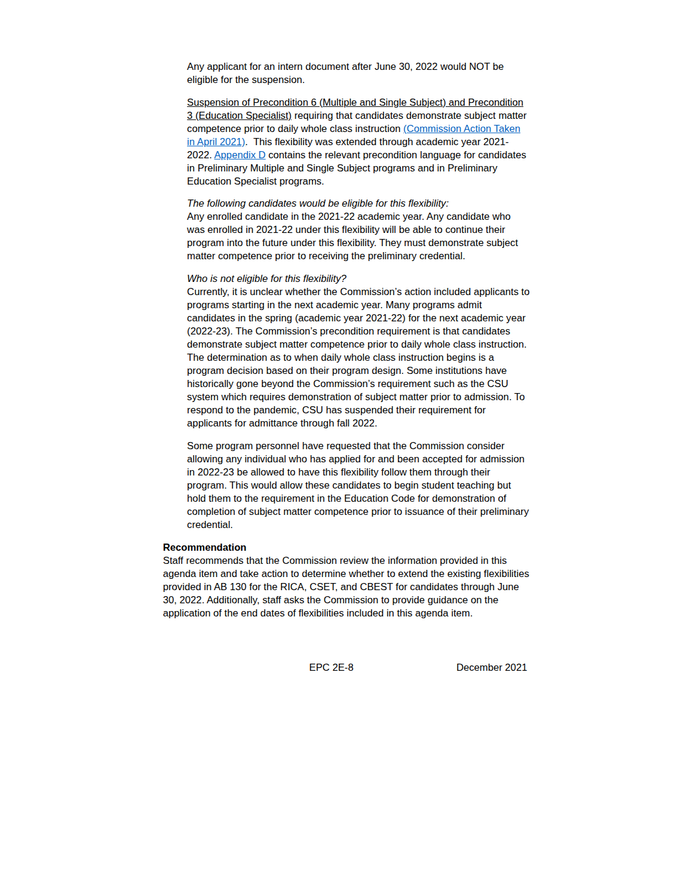Any applicant for an intern document after June 30, 2022 would NOT be eligible for the suspension.
Suspension of Precondition 6 (Multiple and Single Subject) and Precondition 3 (Education Specialist) requiring that candidates demonstrate subject matter competence prior to daily whole class instruction (Commission Action Taken in April 2021). This flexibility was extended through academic year 2021-2022. Appendix D contains the relevant precondition language for candidates in Preliminary Multiple and Single Subject programs and in Preliminary Education Specialist programs.
The following candidates would be eligible for this flexibility:
Any enrolled candidate in the 2021-22 academic year. Any candidate who was enrolled in 2021-22 under this flexibility will be able to continue their program into the future under this flexibility. They must demonstrate subject matter competence prior to receiving the preliminary credential.
Who is not eligible for this flexibility?
Currently, it is unclear whether the Commission’s action included applicants to programs starting in the next academic year. Many programs admit candidates in the spring (academic year 2021-22) for the next academic year (2022-23). The Commission’s precondition requirement is that candidates demonstrate subject matter competence prior to daily whole class instruction. The determination as to when daily whole class instruction begins is a program decision based on their program design. Some institutions have historically gone beyond the Commission’s requirement such as the CSU system which requires demonstration of subject matter prior to admission. To respond to the pandemic, CSU has suspended their requirement for applicants for admittance through fall 2022.
Some program personnel have requested that the Commission consider allowing any individual who has applied for and been accepted for admission in 2022-23 be allowed to have this flexibility follow them through their program. This would allow these candidates to begin student teaching but hold them to the requirement in the Education Code for demonstration of completion of subject matter competence prior to issuance of their preliminary credential.
Recommendation
Staff recommends that the Commission review the information provided in this agenda item and take action to determine whether to extend the existing flexibilities provided in AB 130 for the RICA, CSET, and CBEST for candidates through June 30, 2022. Additionally, staff asks the Commission to provide guidance on the application of the end dates of flexibilities included in this agenda item.
EPC 2E-8
December 2021